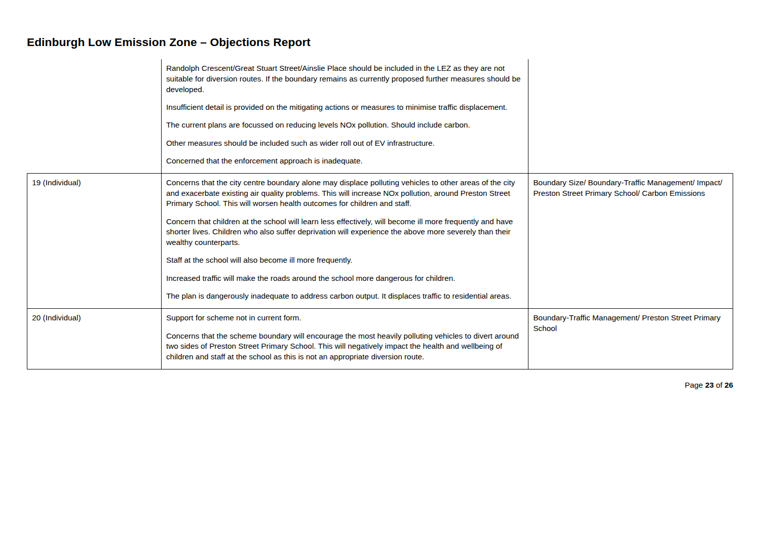Edinburgh Low Emission Zone – Objections Report
| | Randolph Crescent/Great Stuart Street/Ainslie Place should be included in the LEZ as they are not suitable for diversion routes. If the boundary remains as currently proposed further measures should be developed. Insufficient detail is provided on the mitigating actions or measures to minimise traffic displacement. The current plans are focussed on reducing levels NOx pollution. Should include carbon. Other measures should be included such as wider roll out of EV infrastructure. Concerned that the enforcement approach is inadequate. | |
| 19 (Individual) | Concerns that the city centre boundary alone may displace polluting vehicles to other areas of the city and exacerbate existing air quality problems. This will increase NOx pollution, around Preston Street Primary School. This will worsen health outcomes for children and staff. Concern that children at the school will learn less effectively, will become ill more frequently and have shorter lives. Children who also suffer deprivation will experience the above more severely than their wealthy counterparts. Staff at the school will also become ill more frequently. Increased traffic will make the roads around the school more dangerous for children. The plan is dangerously inadequate to address carbon output. It displaces traffic to residential areas. | Boundary Size/ Boundary-Traffic Management/ Impact/ Preston Street Primary School/ Carbon Emissions |
| 20 (Individual) | Support for scheme not in current form. Concerns that the scheme boundary will encourage the most heavily polluting vehicles to divert around two sides of Preston Street Primary School. This will negatively impact the health and wellbeing of children and staff at the school as this is not an appropriate diversion route. | Boundary-Traffic Management/ Preston Street Primary School |
Page 23 of 26